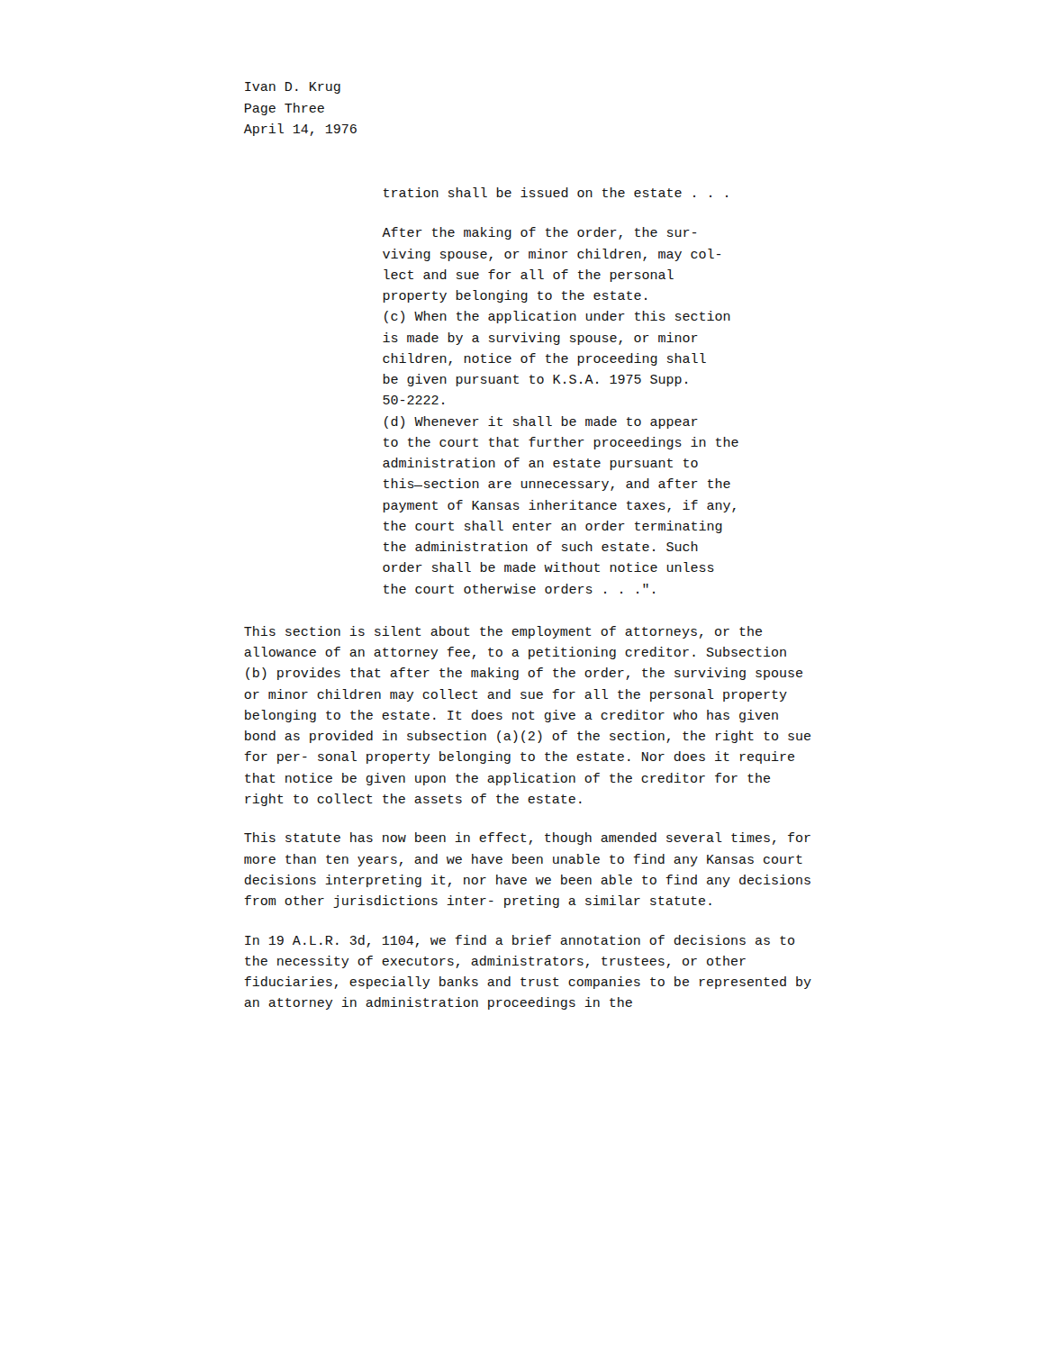Ivan D. Krug
Page Three
April 14, 1976
tration shall be issued on the estate . . .
After the making of the order, the sur-
viving spouse, or minor children, may col-
lect and sue for all of the personal
property belonging to the estate.
(c) When the application under this section
is made by a surviving spouse, or minor
children, notice of the proceeding shall
be given pursuant to K.S.A. 1975 Supp.
50-2222.
(d) Whenever it shall be made to appear
to the court that further proceedings in the
administration of an estate pursuant to
this section are unnecessary, and after the
payment of Kansas inheritance taxes, if any,
the court shall enter an order terminating
the administration of such estate. Such
order shall be made without notice unless
the court otherwise orders . . .".
This section is silent about the employment of attorneys, or the allowance of an attorney fee, to a petitioning creditor. Subsection (b) provides that after the making of the order, the surviving spouse or minor children may collect and sue for all the personal property belonging to the estate. It does not give a creditor who has given bond as provided in subsection (a)(2) of the section, the right to sue for per- sonal property belonging to the estate. Nor does it require that notice be given upon the application of the creditor for the right to collect the assets of the estate.
This statute has now been in effect, though amended several times, for more than ten years, and we have been unable to find any Kansas court decisions interpreting it, nor have we been able to find any decisions from other jurisdictions inter- preting a similar statute.
In 19 A.L.R. 3d, 1104, we find a brief annotation of decisions as to the necessity of executors, administrators, trustees, or other fiduciaries, especially banks and trust companies to be represented by an attorney in administration proceedings in the